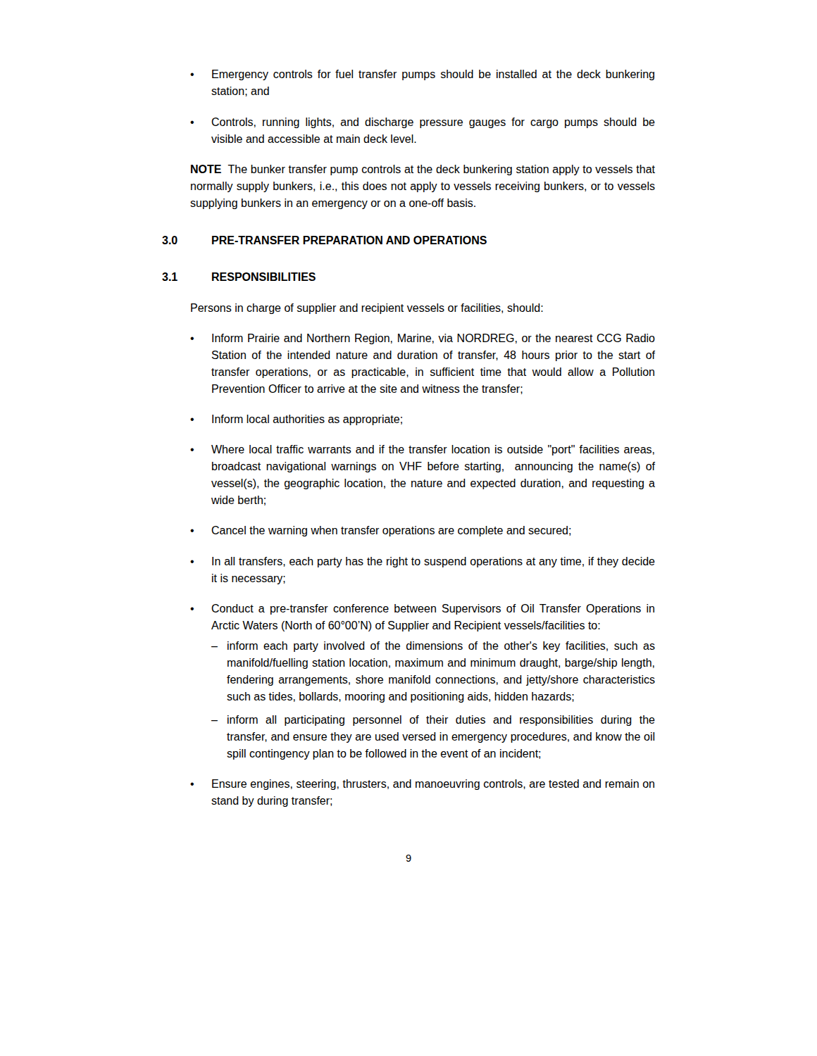Emergency controls for fuel transfer pumps should be installed at the deck bunkering station; and
Controls, running lights, and discharge pressure gauges for cargo pumps should be visible and accessible at main deck level.
NOTE The bunker transfer pump controls at the deck bunkering station apply to vessels that normally supply bunkers, i.e., this does not apply to vessels receiving bunkers, or to vessels supplying bunkers in an emergency or on a one-off basis.
3.0 PRE-TRANSFER PREPARATION AND OPERATIONS
3.1 RESPONSIBILITIES
Persons in charge of supplier and recipient vessels or facilities, should:
Inform Prairie and Northern Region, Marine, via NORDREG, or the nearest CCG Radio Station of the intended nature and duration of transfer, 48 hours prior to the start of transfer operations, or as practicable, in sufficient time that would allow a Pollution Prevention Officer to arrive at the site and witness the transfer;
Inform local authorities as appropriate;
Where local traffic warrants and if the transfer location is outside "port" facilities areas, broadcast navigational warnings on VHF before starting, announcing the name(s) of vessel(s), the geographic location, the nature and expected duration, and requesting a wide berth;
Cancel the warning when transfer operations are complete and secured;
In all transfers, each party has the right to suspend operations at any time, if they decide it is necessary;
Conduct a pre-transfer conference between Supervisors of Oil Transfer Operations in Arctic Waters (North of 60°00’N) of Supplier and Recipient vessels/facilities to:
inform each party involved of the dimensions of the other's key facilities, such as manifold/fuelling station location, maximum and minimum draught, barge/ship length, fendering arrangements, shore manifold connections, and jetty/shore characteristics such as tides, bollards, mooring and positioning aids, hidden hazards;
inform all participating personnel of their duties and responsibilities during the transfer, and ensure they are used versed in emergency procedures, and know the oil spill contingency plan to be followed in the event of an incident;
Ensure engines, steering, thrusters, and manoeuvring controls, are tested and remain on stand by during transfer;
9